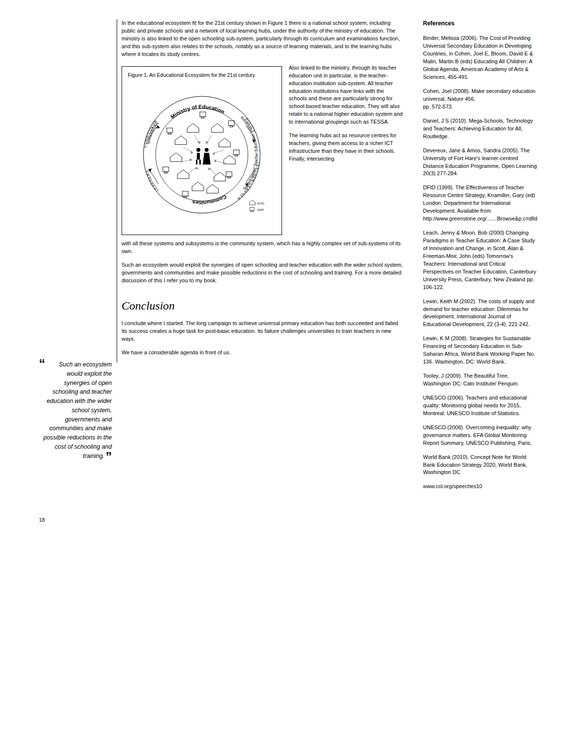In the educational ecosystem fit for the 21st century shown in Figure 1 there is a national school system, including public and private schools and a network of local learning hubs, under the authority of the ministry of education. The ministry is also linked to the open schooling sub-system, particularly through its curriculum and examinations function, and this sub-system also relates to the schools, notably as a source of learning materials, and to the learning hubs where it locates its study centres.
Figure 1. An Educational Ecosystem for the 21st century
Ministry of Education Communities CURRICULUM POLICY TEACHER-LEARNER LEARNERS Megaschools School-based Teacher Education Institutions SCHO LEAR
Also linked to the ministry, through its teacher education unit in particular, is the teacher-education institution sub-system. All teacher education institutions have links with the schools and these are particularly strong for school-based teacher education. They will also relate to a national higher education system and to international groupings such as TESSA.
The learning hubs act as resource centres for teachers, giving them access to a richer ICT infrastructure than they have in their schools. Finally, intersecting
with all these systems and subsystems is the community system, which has a highly complex set of sub-systems of its own.
Such an ecosystem would exploit the synergies of open schooling and teacher education with the wider school system, governments and communities and make possible reductions in the cost of schooling and training. For a more detailed discussion of this I refer you to my book.
Conclusion
I conclude where I started. The long campaign to achieve universal primary education has both succeeded and failed. Its success creates a huge task for post-basic education. Its failure challenges universities to train teachers in new ways.
We have a considerable agenda in front of us.
“Such an ecosystem would exploit the synergies of open schooling and teacher education with the wider school system, governments and communities and make possible reductions in the cost of schooling and training.”
References
Binder, Melissa (2006). The Cost of Providing Universal Secondary Education in Developing Countries, in Cohen, Joel E, Bloom, David E & Malin, Martin B (eds) Educating All Children: A Global Agenda, American Academy of Arts & Sciences, 455-491.
Cohen, Joel (2008). Make secondary education universal, Nature 456,
pp. 572-573.
Daniel, J S (2010). Mega-Schools, Technology and Teachers: Achieving Education for All, Routledge.
Devereux, Jane & Amos, Sandra (2005). The University of Fort Hare's learner-centred Distance Education Programme, Open Learning 20(3) 277-284.
DFID (1999). The Effectiveness of Teacher Resource Centre Strategy, Knamiller, Gary (ed) London: Department for International Development. Available from http://www.greenstone.org/.......Browse&p.c=dfid
Leach, Jenny & Moon, Bob (2000) Changing Paradigms in Teacher Education: A Case Study of Innovation and Change, in Scott, Alan & Freeman-Moir, John (eds) Tomorrow's Teachers: International and Critical Perspectives on Teacher Education, Canterbury University Press, Canterbury, New Zealand pp. 106-122.
Lewin, Keith M (2002). The costs of supply and demand for teacher education: Dilemmas for development, International Journal of Educational Development, 22 (3-4), 221-242.
Lewin, K M (2008). Strategies for Sustainable Financing of Secondary Education in Sub-Saharan Africa, World Bank Working Paper No. 136. Washington, DC: World Bank.
Tooley, J (2009). The Beautiful Tree, Washington DC: Cato Institute/ Penguin.
UNESCO (2006). Teachers and educational quality: Monitoring global needs for 2015, Montreal: UNESCO Institute of Statistics.
UNESCO (2008). Overcoming inequality: why governance matters. EFA Global Monitoring Report Summary, UNESCO Publishing, Paris.
World Bank (2010). Concept Note for World Bank Education Strategy 2020, World Bank, Washington DC
www.col.org/speeches10
18